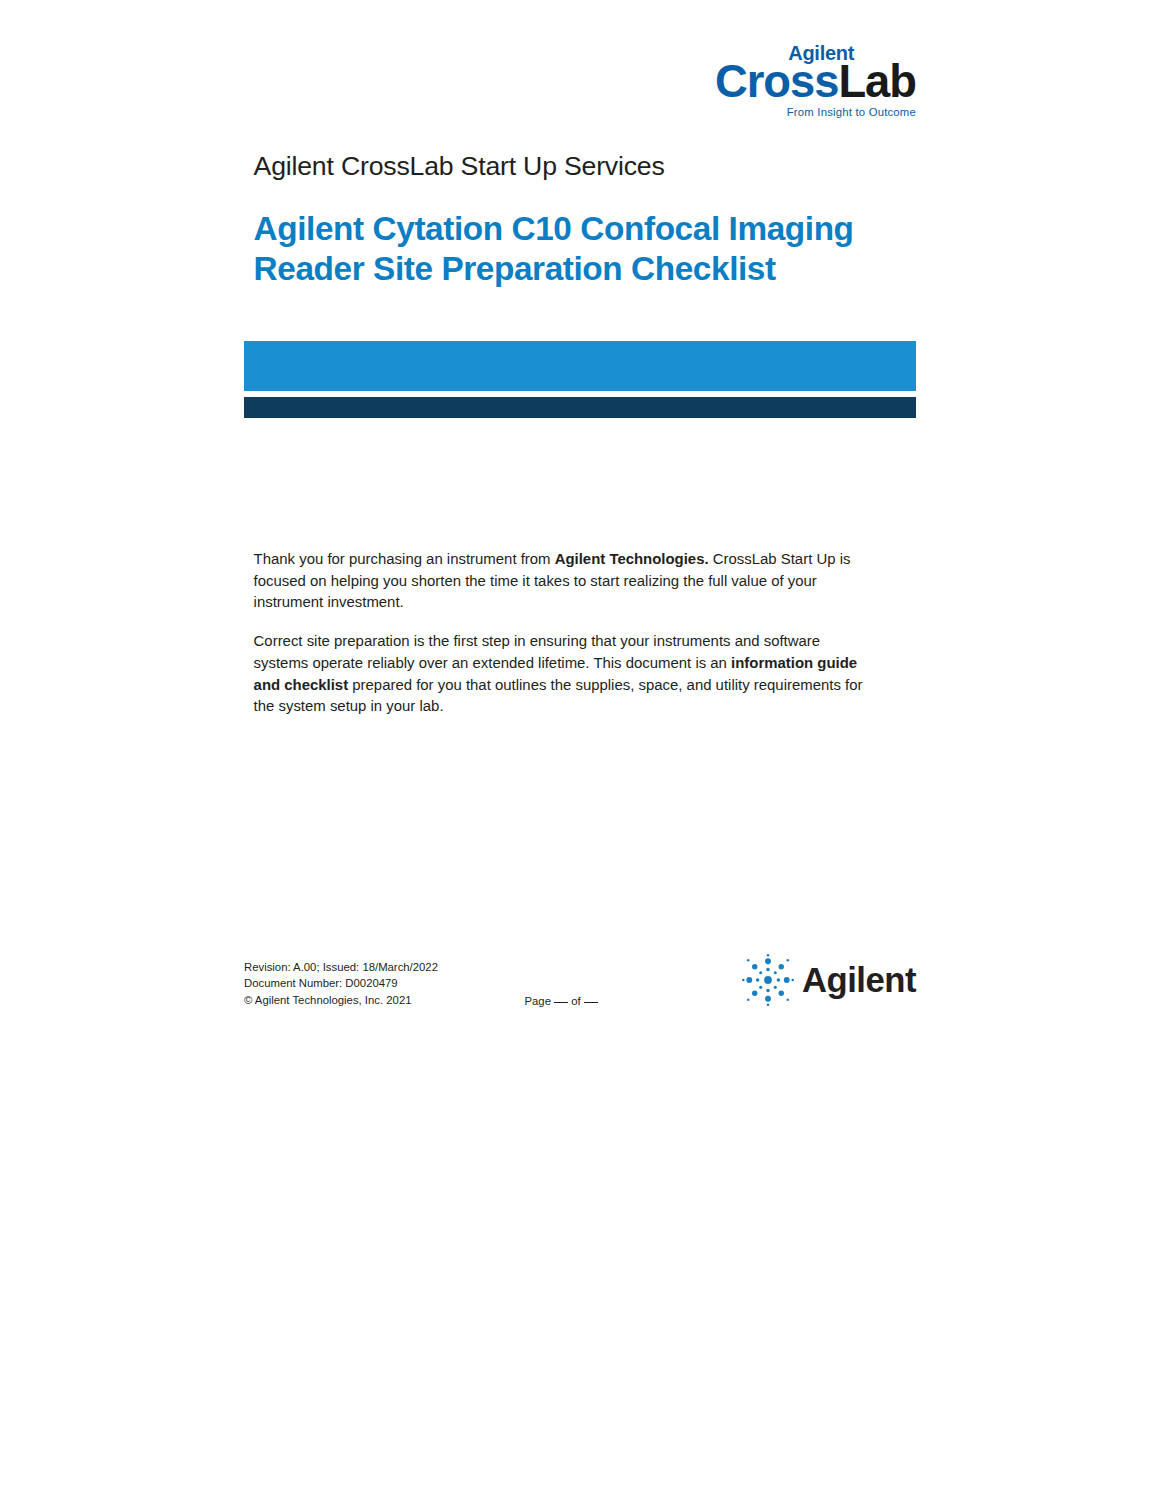Agilent
CrossLab
From Insight to Outcome
Agilent CrossLab Start Up Services
Agilent Cytation C10 Confocal Imaging
Reader Site Preparation Checklist
Thank you for purchasing an instrument from Agilent Technologies. CrossLab Start Up is focused on helping you shorten the time it takes to start realizing the full value of your instrument investment.
Correct site preparation is the first step in ensuring that your instruments and software systems operate reliably over an extended lifetime. This document is an information guide and checklist prepared for you that outlines the supplies, space, and utility requirements for the system setup in your lab.
Revision: A.00; Issued: 18/March/2022
Document Number: D0020479
© Agilent Technologies, Inc. 2021
Page of
Agilent